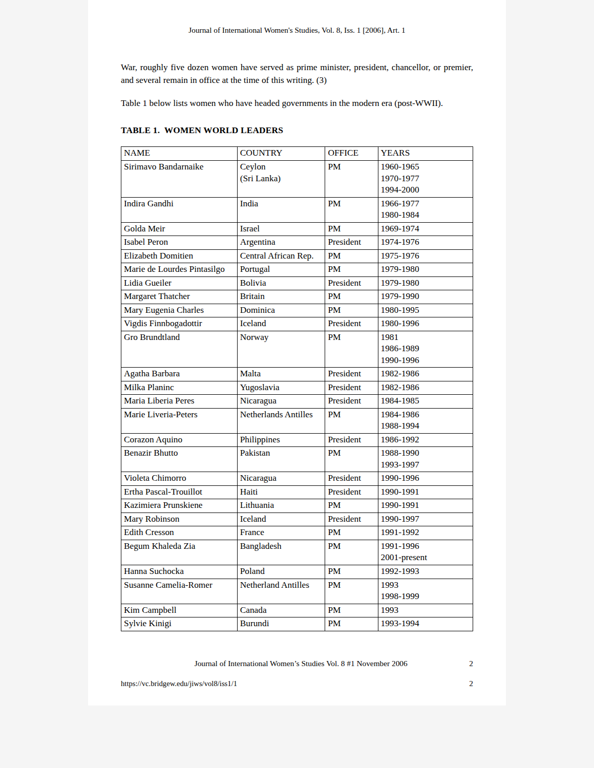Journal of International Women's Studies, Vol. 8, Iss. 1 [2006], Art. 1
War, roughly five dozen women have served as prime minister, president, chancellor, or premier, and several remain in office at the time of this writing. (3)
Table 1 below lists women who have headed governments in the modern era (post-WWII).
TABLE 1. WOMEN WORLD LEADERS
| NAME | COUNTRY | OFFICE | YEARS |
| --- | --- | --- | --- |
| Sirimavo Bandarnaike | Ceylon (Sri Lanka) | PM | 1960-1965 1970-1977 1994-2000 |
| Indira Gandhi | India | PM | 1966-1977 1980-1984 |
| Golda Meir | Israel | PM | 1969-1974 |
| Isabel Peron | Argentina | President | 1974-1976 |
| Elizabeth Domitien | Central African Rep. | PM | 1975-1976 |
| Marie de Lourdes Pintasilgo | Portugal | PM | 1979-1980 |
| Lidia Gueiler | Bolivia | President | 1979-1980 |
| Margaret Thatcher | Britain | PM | 1979-1990 |
| Mary Eugenia Charles | Dominica | PM | 1980-1995 |
| Vigdis Finnbogadottir | Iceland | President | 1980-1996 |
| Gro Brundtland | Norway | PM | 1981 1986-1989 1990-1996 |
| Agatha Barbara | Malta | President | 1982-1986 |
| Milka Planinc | Yugoslavia | President | 1982-1986 |
| Maria Liberia Peres | Nicaragua | President | 1984-1985 |
| Marie Liveria-Peters | Netherlands Antilles | PM | 1984-1986 1988-1994 |
| Corazon Aquino | Philippines | President | 1986-1992 |
| Benazir Bhutto | Pakistan | PM | 1988-1990 1993-1997 |
| Violeta Chimorro | Nicaragua | President | 1990-1996 |
| Ertha Pascal-Trouillot | Haiti | President | 1990-1991 |
| Kazimiera Prunskiene | Lithuania | PM | 1990-1991 |
| Mary Robinson | Iceland | President | 1990-1997 |
| Edith Cresson | France | PM | 1991-1992 |
| Begum Khaleda Zia | Bangladesh | PM | 1991-1996 2001-present |
| Hanna Suchocka | Poland | PM | 1992-1993 |
| Susanne Camelia-Romer | Netherland Antilles | PM | 1993 1998-1999 |
| Kim Campbell | Canada | PM | 1993 |
| Sylvie Kinigi | Burundi | PM | 1993-1994 |
Journal of International Women’s Studies Vol. 8 #1 November 2006
2
https://vc.bridgew.edu/jiws/vol8/iss1/1
2